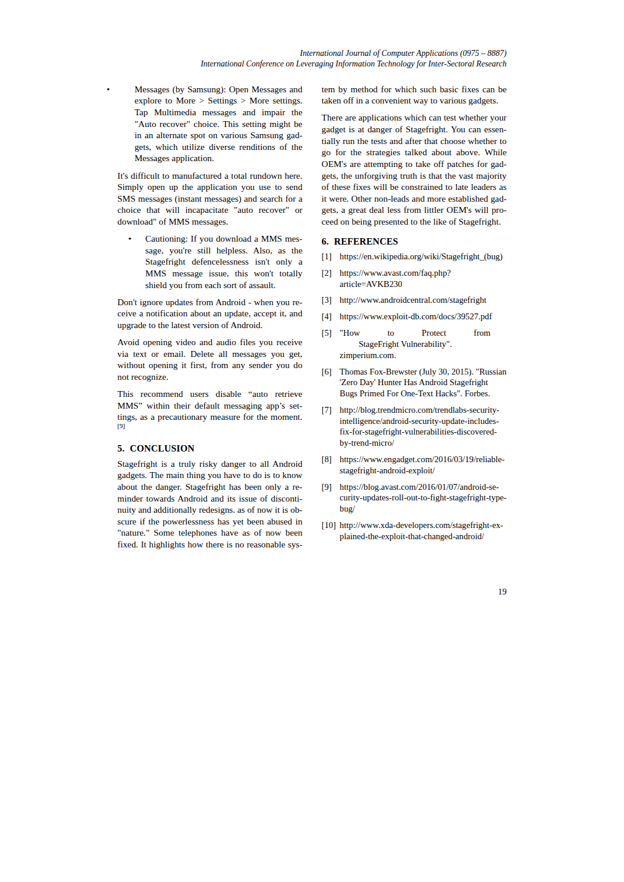International Journal of Computer Applications (0975 – 8887)
International Conference on Leveraging Information Technology for Inter-Sectoral Research
•Messages (by Samsung): Open Messages and explore to More > Settings > More settings. Tap Multimedia messages and impair the "Auto recover" choice. This setting might be in an alternate spot on various Samsung gadgets, which utilize diverse renditions of the Messages application.
It's difficult to manufactured a total rundown here. Simply open up the application you use to send SMS messages (instant messages) and search for a choice that will incapacitate "auto recover" or download" of MMS messages.
•Cautioning: If you download a MMS message, you're still helpless. Also, as the Stagefright defencelessness isn't only a MMS message issue, this won't totally shield you from each sort of assault.
Don't ignore updates from Android - when you receive a notification about an update, accept it, and upgrade to the latest version of Android.
Avoid opening video and audio files you receive via text or email. Delete all messages you get, without opening it first, from any sender you do not recognize.
This recommend users disable “auto retrieve MMS” within their default messaging app’s settings, as a precautionary measure for the moment. [9]
5. CONCLUSION
Stagefright is a truly risky danger to all Android gadgets. The main thing you have to do is to know about the danger. Stagefright has been only a reminder towards Android and its issue of discontinuity and additionally redesigns. as of now it is obscure if the powerlessness has yet been abused in "nature." Some telephones have as of now been fixed. It highlights how there is no reasonable system by method for which such basic fixes can be taken off in a convenient way to various gadgets.
There are applications which can test whether your gadget is at danger of Stagefright. You can essentially run the tests and after that choose whether to go for the strategies talked about above. While OEM's are attempting to take off patches for gadgets, the unforgiving truth is that the vast majority of these fixes will be constrained to late leaders as it were. Other non-leads and more established gadgets, a great deal less from littler OEM's will proceed on being presented to the like of Stagefright.
6. REFERENCES
[1] https://en.wikipedia.org/wiki/Stagefright_(bug)
[2] https://www.avast.com/faq.php?article=AVKB230
[3] http://www.androidcentral.com/stagefright
[4] https://www.exploit-db.com/docs/39527.pdf
[5]"How to Protect from StageFright Vulnerability". zimperium.com.
[6] Thomas Fox-Brewster (July 30, 2015). "Russian 'Zero Day' Hunter Has Android Stagefright Bugs Primed For One-Text Hacks". Forbes.
[7] http://blog.trendmicro.com/trendlabs-security-intelligence/android-security-update-includes-fix-for-stagefright-vulnerabilities-discovered-by-trend-micro/
[8] https://www.engadget.com/2016/03/19/reliable-stagefright-android-exploit/
[9] https://blog.avast.com/2016/01/07/android-security-updates-roll-out-to-fight-stagefright-type-bug/
[10] http://www.xda-developers.com/stagefright-explained-the-exploit-that-changed-android/
19